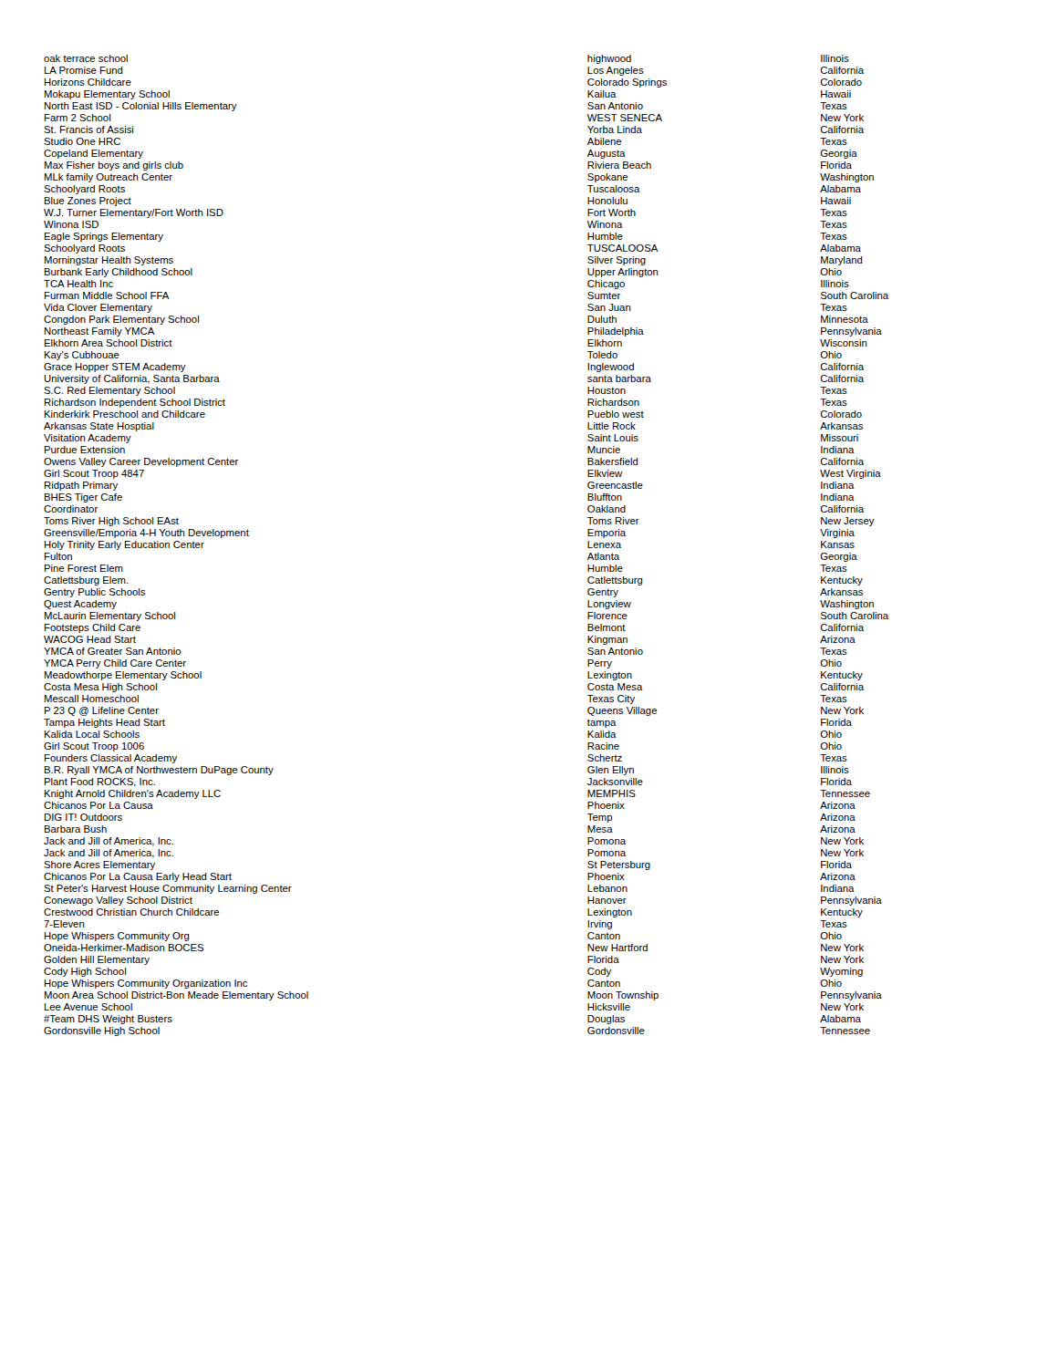| oak terrace school | highwood | Illinois |
| LA Promise Fund | Los Angeles | California |
| Horizons Childcare | Colorado Springs | Colorado |
| Mokapu Elementary School | Kailua | Hawaii |
| North East ISD - Colonial Hills Elementary | San Antonio | Texas |
| Farm 2 School | WEST SENECA | New York |
| St. Francis of Assisi | Yorba Linda | California |
| Studio One HRC | Abilene | Texas |
| Copeland Elementary | Augusta | Georgia |
| Max Fisher boys and girls club | Riviera Beach | Florida |
| MLk family Outreach Center | Spokane | Washington |
| Schoolyard Roots | Tuscaloosa | Alabama |
| Blue Zones Project | Honolulu | Hawaii |
| W.J. Turner Elementary/Fort Worth ISD | Fort Worth | Texas |
| Winona ISD | Winona | Texas |
| Eagle Springs Elementary | Humble | Texas |
| Schoolyard Roots | TUSCALOOSA | Alabama |
| Morningstar Health Systems | Silver Spring | Maryland |
| Burbank Early Childhood School | Upper Arlington | Ohio |
| TCA Health Inc | Chicago | Illinois |
| Furman Middle School FFA | Sumter | South Carolina |
| Vida Clover Elementary | San Juan | Texas |
| Congdon Park Elementary School | Duluth | Minnesota |
| Northeast Family YMCA | Philadelphia | Pennsylvania |
| Elkhorn Area School District | Elkhorn | Wisconsin |
| Kay's Cubhouae | Toledo | Ohio |
| Grace Hopper STEM Academy | Inglewood | California |
| University of California, Santa Barbara | santa barbara | California |
| S.C. Red Elementary School | Houston | Texas |
| Richardson Independent School District | Richardson | Texas |
| Kinderkirk Preschool and Childcare | Pueblo west | Colorado |
| Arkansas State Hosptial | Little Rock | Arkansas |
| Visitation Academy | Saint Louis | Missouri |
| Purdue Extension | Muncie | Indiana |
| Owens Valley Career Development Center | Bakersfield | California |
| Girl Scout Troop 4847 | Elkview | West Virginia |
| Ridpath Primary | Greencastle | Indiana |
| BHES Tiger Cafe | Bluffton | Indiana |
| Coordinator | Oakland | California |
| Toms River High School EAst | Toms River | New Jersey |
| Greensville/Emporia 4-H Youth Development | Emporia | Virginia |
| Holy Trinity Early Education Center | Lenexa | Kansas |
| Fulton | Atlanta | Georgia |
| Pine Forest Elem | Humble | Texas |
| Catlettsburg Elem. | Catlettsburg | Kentucky |
| Gentry Public Schools | Gentry | Arkansas |
| Quest Academy | Longview | Washington |
| McLaurin Elementary School | Florence | South Carolina |
| Footsteps Child Care | Belmont | California |
| WACOG Head Start | Kingman | Arizona |
| YMCA of Greater San Antonio | San Antonio | Texas |
| YMCA Perry Child Care Center | Perry | Ohio |
| Meadowthorpe Elementary School | Lexington | Kentucky |
| Costa Mesa High School | Costa Mesa | California |
| Mescall Homeschool | Texas City | Texas |
| P 23 Q @ Lifeline Center | Queens Village | New York |
| Tampa Heights Head Start | tampa | Florida |
| Kalida Local Schools | Kalida | Ohio |
| Girl Scout Troop 1006 | Racine | Ohio |
| Founders Classical Academy | Schertz | Texas |
| B.R. Ryall YMCA of Northwestern DuPage County | Glen Ellyn | Illinois |
| Plant Food ROCKS, Inc. | Jacksonville | Florida |
| Knight Arnold Children's Academy LLC | MEMPHIS | Tennessee |
| Chicanos Por La Causa | Phoenix | Arizona |
| DIG IT! Outdoors | Temp | Arizona |
| Barbara Bush | Mesa | Arizona |
| Jack and Jill of America, Inc. | Pomona | New York |
| Jack and Jill of America, Inc. | Pomona | New York |
| Shore Acres Elementary | St Petersburg | Florida |
| Chicanos Por La Causa Early Head Start | Phoenix | Arizona |
| St Peter's Harvest House Community Learning Center | Lebanon | Indiana |
| Conewago Valley School District | Hanover | Pennsylvania |
| Crestwood Christian Church Childcare | Lexington | Kentucky |
| 7-Eleven | Irving | Texas |
| Hope Whispers Community Org | Canton | Ohio |
| Oneida-Herkimer-Madison BOCES | New Hartford | New York |
| Golden Hill Elementary | Florida | New York |
| Cody High School | Cody | Wyoming |
| Hope Whispers Community Organization Inc | Canton | Ohio |
| Moon Area School District-Bon Meade Elementary School | Moon Township | Pennsylvania |
| Lee Avenue School | Hicksville | New York |
| #Team DHS Weight Busters | Douglas | Alabama |
| Gordonsville High School | Gordonsville | Tennessee |